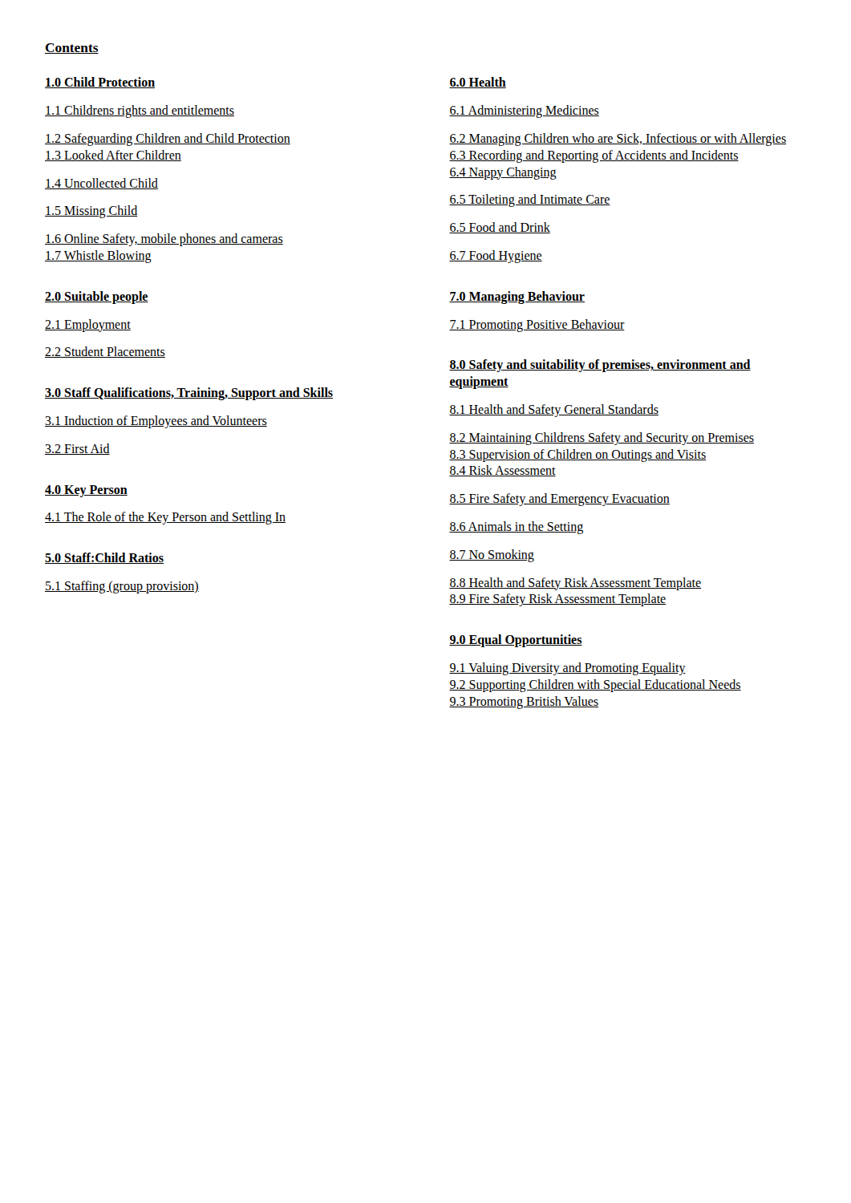Contents
1.0 Child Protection
1.1 Childrens rights and entitlements
1.2 Safeguarding Children and Child Protection
1.3 Looked After Children
1.4 Uncollected Child
1.5 Missing Child
1.6 Online Safety, mobile phones and cameras
1.7 Whistle Blowing
2.0 Suitable people
2.1 Employment
2.2 Student Placements
3.0 Staff Qualifications, Training, Support and Skills
3.1 Induction of Employees and Volunteers
3.2 First Aid
4.0 Key Person
4.1 The Role of the Key Person and Settling In
5.0 Staff:Child Ratios
5.1 Staffing (group provision)
6.0 Health
6.1 Administering Medicines
6.2 Managing Children who are Sick, Infectious or with Allergies
6.3 Recording and Reporting of Accidents and Incidents
6.4 Nappy Changing
6.5 Toileting and Intimate Care
6.5 Food and Drink
6.7 Food Hygiene
7.0 Managing Behaviour
7.1 Promoting Positive Behaviour
8.0 Safety and suitability of premises, environment and equipment
8.1 Health and Safety General Standards
8.2 Maintaining Childrens Safety and Security on Premises
8.3 Supervision of Children on Outings and Visits
8.4 Risk Assessment
8.5 Fire Safety and Emergency Evacuation
8.6 Animals in the Setting
8.7 No Smoking
8.8 Health and Safety Risk Assessment Template
8.9 Fire Safety Risk Assessment Template
9.0 Equal Opportunities
9.1 Valuing Diversity and Promoting Equality
9.2 Supporting Children with Special Educational Needs
9.3 Promoting British Values